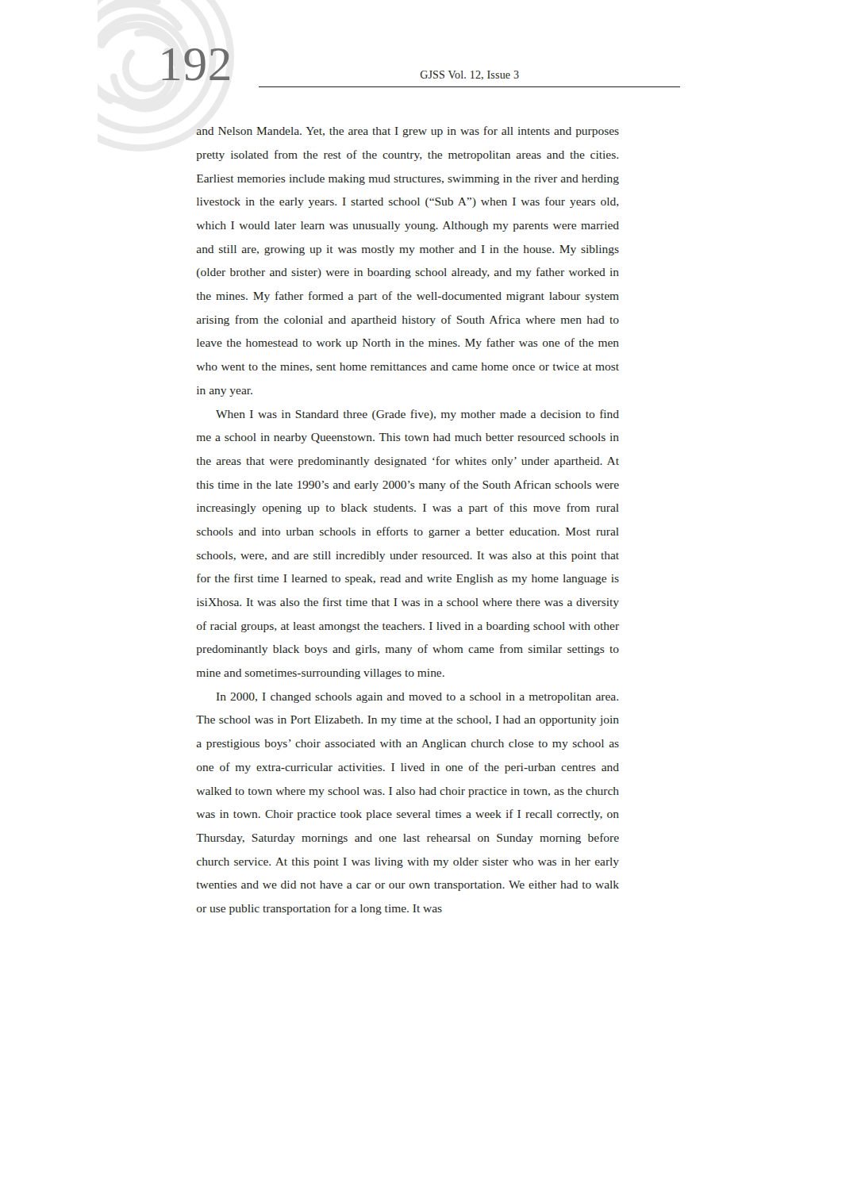192
GJSS Vol. 12, Issue 3
and Nelson Mandela. Yet, the area that I grew up in was for all intents and purposes pretty isolated from the rest of the country, the metropolitan areas and the cities. Earliest memories include making mud structures, swimming in the river and herding livestock in the early years. I started school (“Sub A”) when I was four years old, which I would later learn was unusually young. Although my parents were married and still are, growing up it was mostly my mother and I in the house. My siblings (older brother and sister) were in boarding school already, and my father worked in the mines. My father formed a part of the well-documented migrant labour system arising from the colonial and apartheid history of South Africa where men had to leave the homestead to work up North in the mines. My father was one of the men who went to the mines, sent home remittances and came home once or twice at most in any year.
When I was in Standard three (Grade five), my mother made a decision to find me a school in nearby Queenstown. This town had much better resourced schools in the areas that were predominantly designated ‘for whites only’ under apartheid. At this time in the late 1990’s and early 2000’s many of the South African schools were increasingly opening up to black students. I was a part of this move from rural schools and into urban schools in efforts to garner a better education. Most rural schools, were, and are still incredibly under resourced. It was also at this point that for the first time I learned to speak, read and write English as my home language is isiXhosa. It was also the first time that I was in a school where there was a diversity of racial groups, at least amongst the teachers. I lived in a boarding school with other predominantly black boys and girls, many of whom came from similar settings to mine and sometimes-surrounding villages to mine.
In 2000, I changed schools again and moved to a school in a metropolitan area. The school was in Port Elizabeth. In my time at the school, I had an opportunity join a prestigious boys’ choir associated with an Anglican church close to my school as one of my extra-curricular activities. I lived in one of the peri-urban centres and walked to town where my school was. I also had choir practice in town, as the church was in town. Choir practice took place several times a week if I recall correctly, on Thursday, Saturday mornings and one last rehearsal on Sunday morning before church service. At this point I was living with my older sister who was in her early twenties and we did not have a car or our own transportation. We either had to walk or use public transportation for a long time. It was